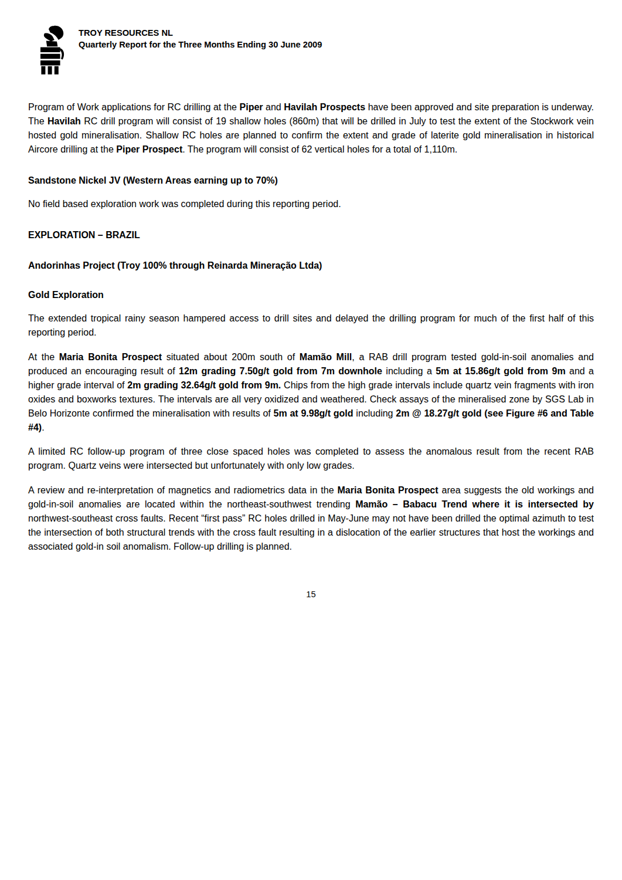TROY RESOURCES NL
Quarterly Report for the Three Months Ending 30 June 2009
Program of Work applications for RC drilling at the Piper and Havilah Prospects have been approved and site preparation is underway. The Havilah RC drill program will consist of 19 shallow holes (860m) that will be drilled in July to test the extent of the Stockwork vein hosted gold mineralisation. Shallow RC holes are planned to confirm the extent and grade of laterite gold mineralisation in historical Aircore drilling at the Piper Prospect. The program will consist of 62 vertical holes for a total of 1,110m.
Sandstone Nickel JV (Western Areas earning up to 70%)
No field based exploration work was completed during this reporting period.
EXPLORATION – BRAZIL
Andorinhas Project (Troy 100% through Reinarda Mineração Ltda)
Gold Exploration
The extended tropical rainy season hampered access to drill sites and delayed the drilling program for much of the first half of this reporting period.
At the Maria Bonita Prospect situated about 200m south of Mamão Mill, a RAB drill program tested gold-in-soil anomalies and produced an encouraging result of 12m grading 7.50g/t gold from 7m downhole including a 5m at 15.86g/t gold from 9m and a higher grade interval of 2m grading 32.64g/t gold from 9m. Chips from the high grade intervals include quartz vein fragments with iron oxides and boxworks textures. The intervals are all very oxidized and weathered. Check assays of the mineralised zone by SGS Lab in Belo Horizonte confirmed the mineralisation with results of 5m at 9.98g/t gold including 2m @ 18.27g/t gold (see Figure #6 and Table #4).
A limited RC follow-up program of three close spaced holes was completed to assess the anomalous result from the recent RAB program. Quartz veins were intersected but unfortunately with only low grades.
A review and re-interpretation of magnetics and radiometrics data in the Maria Bonita Prospect area suggests the old workings and gold-in-soil anomalies are located within the northeast-southwest trending Mamão – Babacu Trend where it is intersected by northwest-southeast cross faults. Recent “first pass” RC holes drilled in May-June may not have been drilled the optimal azimuth to test the intersection of both structural trends with the cross fault resulting in a dislocation of the earlier structures that host the workings and associated gold-in soil anomalism. Follow-up drilling is planned.
15